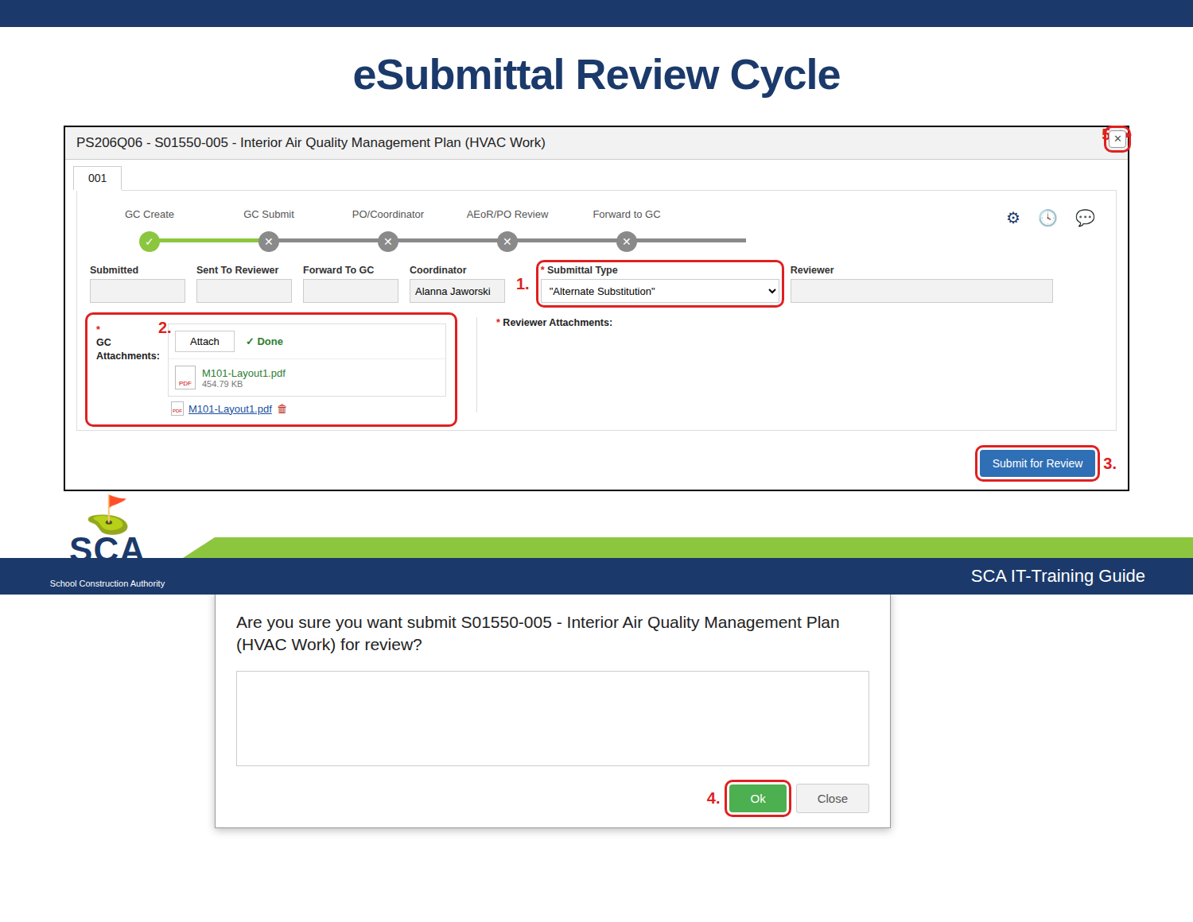eSubmittal Review Cycle
PS206Q06 - S01550-005 - Interior Air Quality Management Plan (HVAC Work)
5. ➤ ✕
001
GC Create
✓
GC Submit
✕
PO/Coordinator
✕
AEoR/PO Review
✕
Forward to GC
✕
⚙ 🕓 💬
Submitted
Sent To Reviewer
Forward To GC
Coordinator
1.
* Submittal Type "Alternate Substitution"
Reviewer
* GC
Attachments:
2.
Attach ✓ Done
PDF
M101-Layout1.pdf
454.79 KB
PDF
M101-Layout1.pdf 🗑
* Reviewer Attachments:
Submit for Review 3.
Are you sure you want submit S01550-005 - Interior Air Quality Management Plan (HVAC Work) for review?
4. Ok Close
SCA IT-Training Guide
⛳
SCA
NYC
School Construction Authority